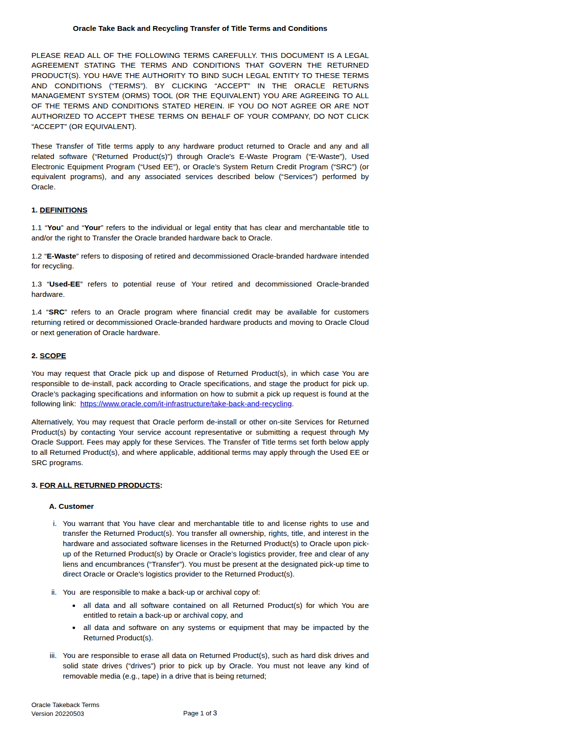Oracle Take Back and Recycling Transfer of Title Terms and Conditions
PLEASE READ ALL OF THE FOLLOWING TERMS CAREFULLY. THIS DOCUMENT IS A LEGAL AGREEMENT STATING THE TERMS AND CONDITIONS THAT GOVERN THE RETURNED PRODUCT(S). YOU HAVE THE AUTHORITY TO BIND SUCH LEGAL ENTITY TO THESE TERMS AND CONDITIONS (“TERMS”). BY CLICKING “ACCEPT” IN THE ORACLE RETURNS MANAGEMENT SYSTEM (ORMS) TOOL (OR THE EQUIVALENT) YOU ARE AGREEING TO ALL OF THE TERMS AND CONDITIONS STATED HEREIN. IF YOU DO NOT AGREE OR ARE NOT AUTHORIZED TO ACCEPT THESE TERMS ON BEHALF OF YOUR COMPANY, DO NOT CLICK “ACCEPT” (OR EQUIVALENT).
These Transfer of Title terms apply to any hardware product returned to Oracle and any and all related software (“Returned Product(s)”) through Oracle's E-Waste Program (“E-Waste”), Used Electronic Equipment Program (“Used EE”), or Oracle’s System Return Credit Program (“SRC”) (or equivalent programs), and any associated services described below (“Services”) performed by Oracle.
1. DEFINITIONS
1.1 “You” and “Your” refers to the individual or legal entity that has clear and merchantable title to and/or the right to Transfer the Oracle branded hardware back to Oracle.
1.2 “E-Waste” refers to disposing of retired and decommissioned Oracle-branded hardware intended for recycling.
1.3 “Used-EE” refers to potential reuse of Your retired and decommissioned Oracle-branded hardware.
1.4 “SRC” refers to an Oracle program where financial credit may be available for customers returning retired or decommissioned Oracle-branded hardware products and moving to Oracle Cloud or next generation of Oracle hardware.
2. SCOPE
You may request that Oracle pick up and dispose of Returned Product(s), in which case You are responsible to de-install, pack according to Oracle specifications, and stage the product for pick up. Oracle’s packaging specifications and information on how to submit a pick up request is found at the following link: https://www.oracle.com/it-infrastructure/take-back-and-recycling.
Alternatively, You may request that Oracle perform de-install or other on-site Services for Returned Product(s) by contacting Your service account representative or submitting a request through My Oracle Support. Fees may apply for these Services. The Transfer of Title terms set forth below apply to all Returned Product(s), and where applicable, additional terms may apply through the Used EE or SRC programs.
3. FOR ALL RETURNED PRODUCTS:
A. Customer
You warrant that You have clear and merchantable title to and license rights to use and transfer the Returned Product(s). You transfer all ownership, rights, title, and interest in the hardware and associated software licenses in the Returned Product(s) to Oracle upon pick-up of the Returned Product(s) by Oracle or Oracle’s logistics provider, free and clear of any liens and encumbrances (“Transfer”). You must be present at the designated pick-up time to direct Oracle or Oracle’s logistics provider to the Returned Product(s).
You are responsible to make a back-up or archival copy of:
all data and all software contained on all Returned Product(s) for which You are entitled to retain a back-up or archival copy, and
all data and software on any systems or equipment that may be impacted by the Returned Product(s).
You are responsible to erase all data on Returned Product(s), such as hard disk drives and solid state drives (“drives”) prior to pick up by Oracle. You must not leave any kind of removable media (e.g., tape) in a drive that is being returned;
Oracle Takeback Terms
Version 20220503
Page 1 of 3